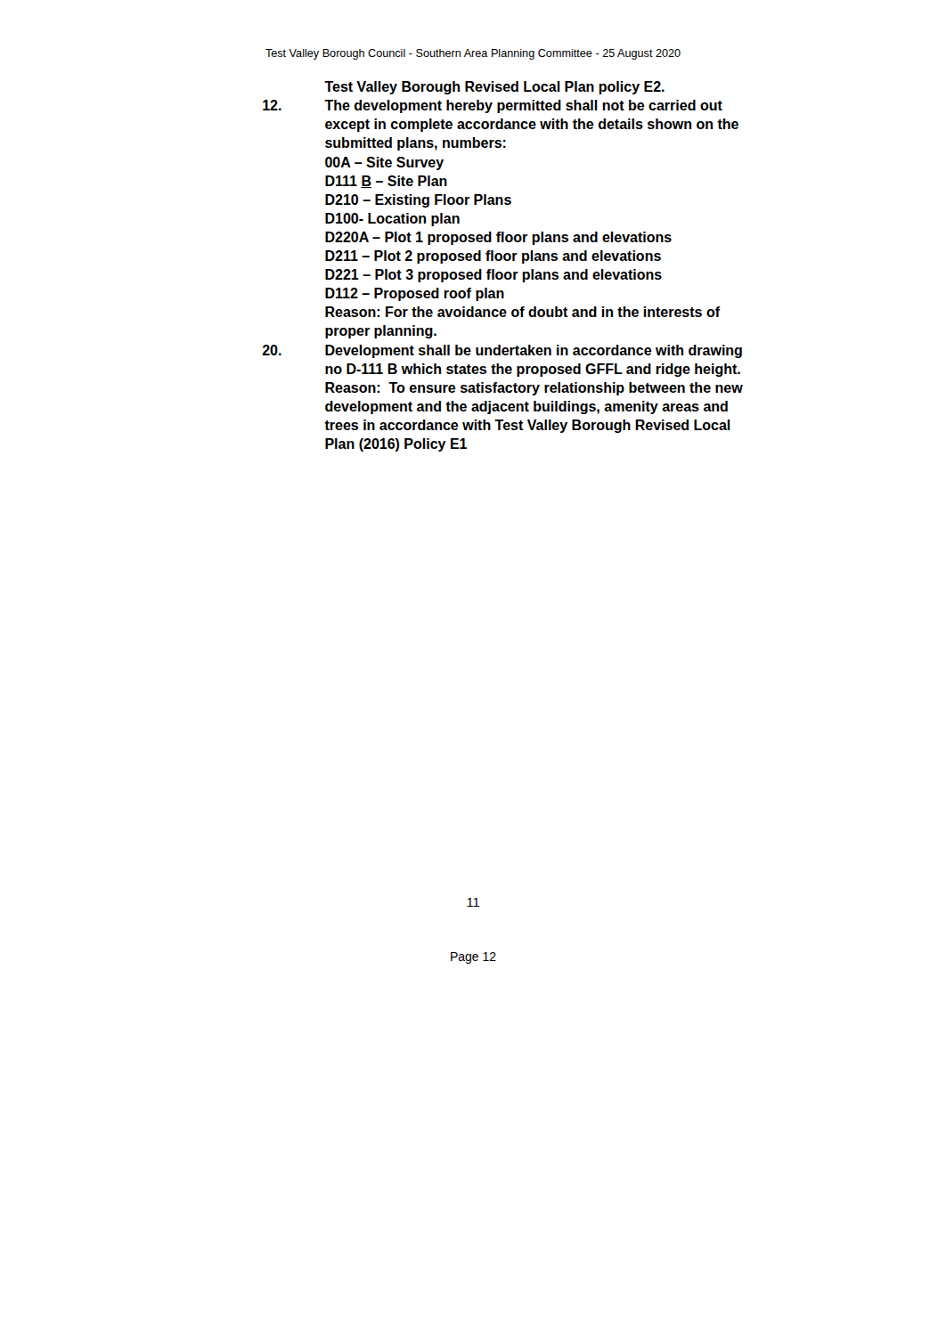Test Valley Borough Council - Southern Area Planning Committee - 25 August 2020
Test Valley Borough Revised Local Plan policy E2.
12. The development hereby permitted shall not be carried out except in complete accordance with the details shown on the submitted plans, numbers:
00A – Site Survey
D111 B – Site Plan
D210 – Existing Floor Plans
D100- Location plan
D220A – Plot 1 proposed floor plans and elevations
D211 – Plot 2 proposed floor plans and elevations
D221 – Plot 3 proposed floor plans and elevations
D112 – Proposed roof plan
Reason: For the avoidance of doubt and in the interests of proper planning.
20. Development shall be undertaken in accordance with drawing no D-111 B which states the proposed GFFL and ridge height.
Reason: To ensure satisfactory relationship between the new development and the adjacent buildings, amenity areas and trees in accordance with Test Valley Borough Revised Local Plan (2016) Policy E1
11
Page 12